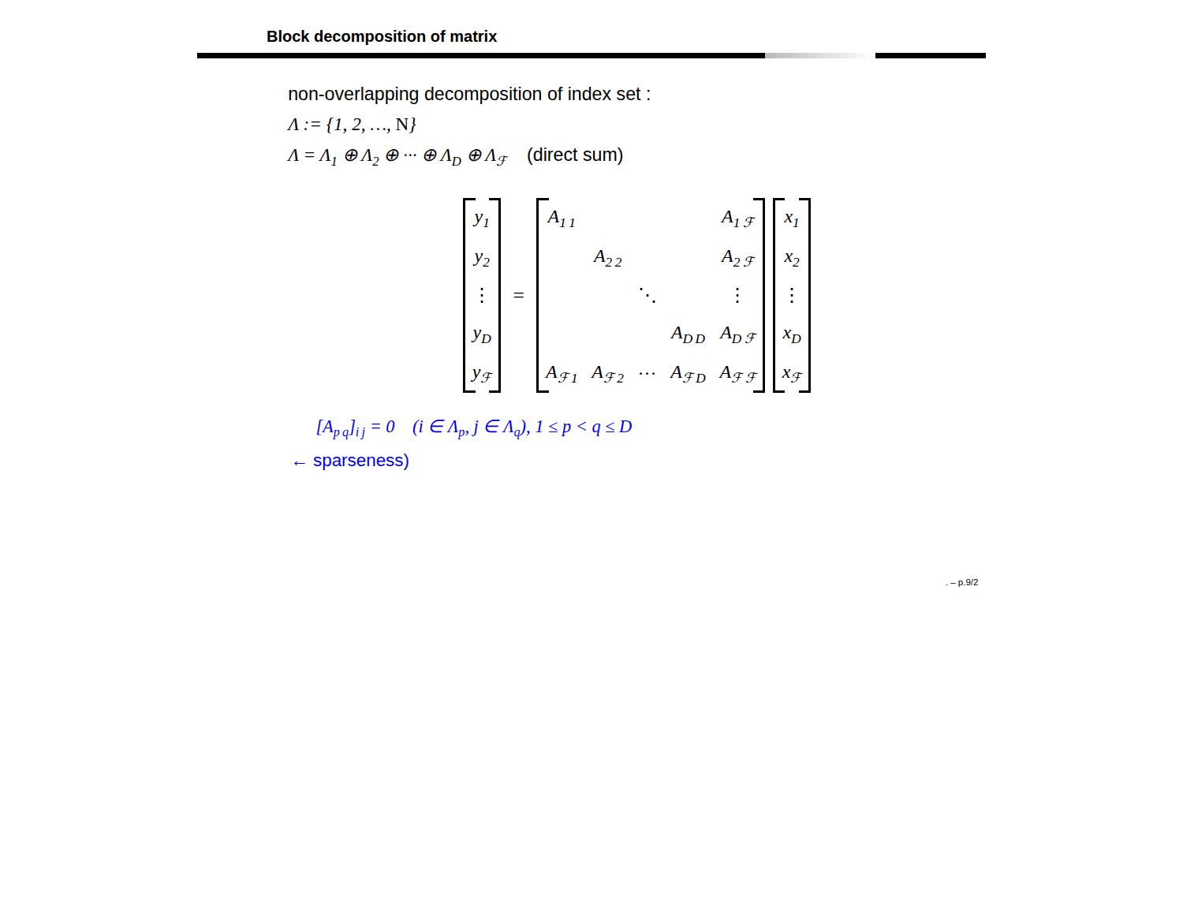Block decomposition of matrix
non-overlapping decomposition of index set :
Λ := {1, 2, …, N}
Λ = Λ1 ⊕ Λ2 ⊕ ··· ⊕ ΛD ⊕ Λℱ (direct sum)
| y 1 |
| y 2 |
| ⋮ |
| y D |
| y ℱ |
=
| A 1 1 | | | | A 1 ℱ |
| | A 2 2 | | | A 2 ℱ |
| | | ⋱ | | ⋮ |
| | | | A D D | A D ℱ |
| A ℱ 1 | A ℱ 2 | ··· | A ℱ D | A ℱ ℱ |
| x 1 |
| x 2 |
| ⋮ |
| x D |
| x ℱ |
[Ap q]i j = 0 (i ∈ Λp, j ∈ Λq), 1 ≤ p < q ≤ D
← sparseness)
. – p.9/2